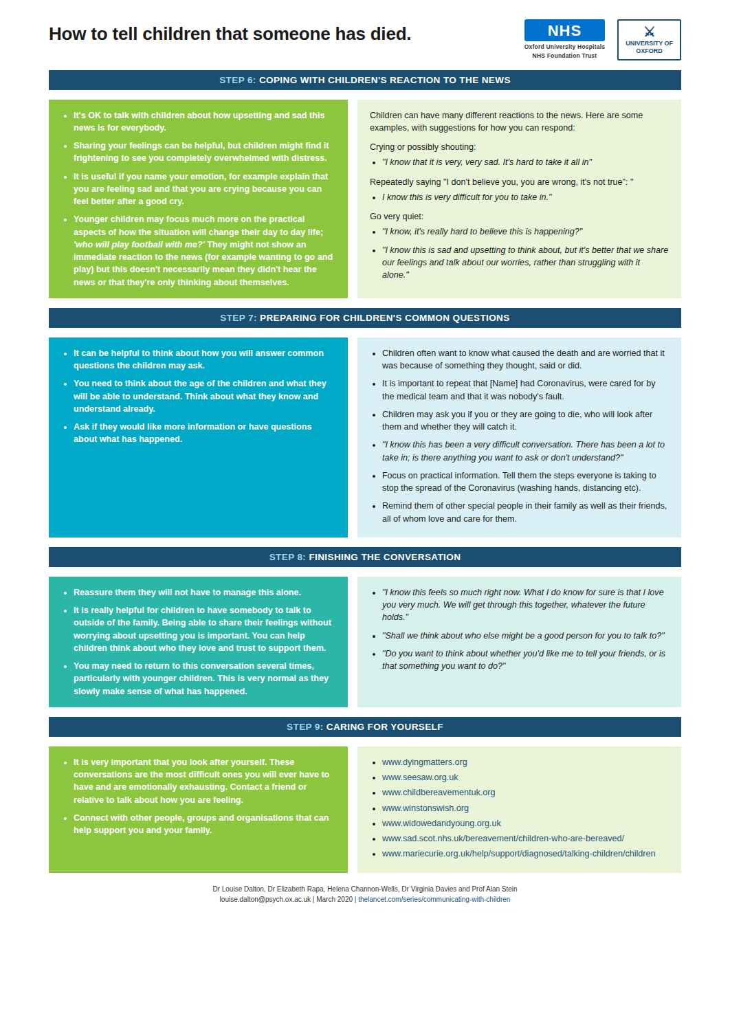How to tell children that someone has died.
NHS
Oxford University Hospitals NHS Foundation Trust
⚔ UNIVERSITY OF
OXFORD
STEP 6: COPING WITH CHILDREN'S REACTION TO THE NEWS
It's OK to talk with children about how upsetting and sad this news is for everybody.
Sharing your feelings can be helpful, but children might find it frightening to see you completely overwhelmed with distress.
It is useful if you name your emotion, for example explain that you are feeling sad and that you are crying because you can feel better after a good cry.
Younger children may focus much more on the practical aspects of how the situation will change their day to day life; 'who will play football with me?' They might not show an immediate reaction to the news (for example wanting to go and play) but this doesn't necessarily mean they didn't hear the news or that they're only thinking about themselves.
Children can have many different reactions to the news. Here are some examples, with suggestions for how you can respond:
Crying or possibly shouting:
"I know that it is very, very sad. It's hard to take it all in"
Repeatedly saying "I don't believe you, you are wrong, it's not true": "
I know this is very difficult for you to take in."
Go very quiet:
"I know, it's really hard to believe this is happening?"
"I know this is sad and upsetting to think about, but it's better that we share our feelings and talk about our worries, rather than struggling with it alone."
STEP 7: PREPARING FOR CHILDREN'S COMMON QUESTIONS
It can be helpful to think about how you will answer common questions the children may ask.
You need to think about the age of the children and what they will be able to understand. Think about what they know and understand already.
Ask if they would like more information or have questions about what has happened.
Children often want to know what caused the death and are worried that it was because of something they thought, said or did.
It is important to repeat that [Name] had Coronavirus, were cared for by the medical team and that it was nobody's fault.
Children may ask you if you or they are going to die, who will look after them and whether they will catch it.
"I know this has been a very difficult conversation. There has been a lot to take in; is there anything you want to ask or don't understand?"
Focus on practical information. Tell them the steps everyone is taking to stop the spread of the Coronavirus (washing hands, distancing etc).
Remind them of other special people in their family as well as their friends, all of whom love and care for them.
STEP 8: FINISHING THE CONVERSATION
Reassure them they will not have to manage this alone.
It is really helpful for children to have somebody to talk to outside of the family. Being able to share their feelings without worrying about upsetting you is important. You can help children think about who they love and trust to support them.
You may need to return to this conversation several times, particularly with younger children. This is very normal as they slowly make sense of what has happened.
"I know this feels so much right now. What I do know for sure is that I love you very much. We will get through this together, whatever the future holds."
"Shall we think about who else might be a good person for you to talk to?"
"Do you want to think about whether you'd like me to tell your friends, or is that something you want to do?"
STEP 9: CARING FOR YOURSELF
It is very important that you look after yourself. These conversations are the most difficult ones you will ever have to have and are emotionally exhausting. Contact a friend or relative to talk about how you are feeling.
Connect with other people, groups and organisations that can help support you and your family.
www.dyingmatters.org
www.seesaw.org.uk
www.childbereavementuk.org
www.winstonswish.org
www.widowedandyoung.org.uk
www.sad.scot.nhs.uk/bereavement/children-who-are-bereaved/
www.mariecurie.org.uk/help/support/diagnosed/talking-children/children
Dr Louise Dalton, Dr Elizabeth Rapa, Helena Channon-Wells, Dr Virginia Davies and Prof Alan Stein
louise.dalton@psych.ox.ac.uk | March 2020 | thelancet.com/series/communicating-with-children